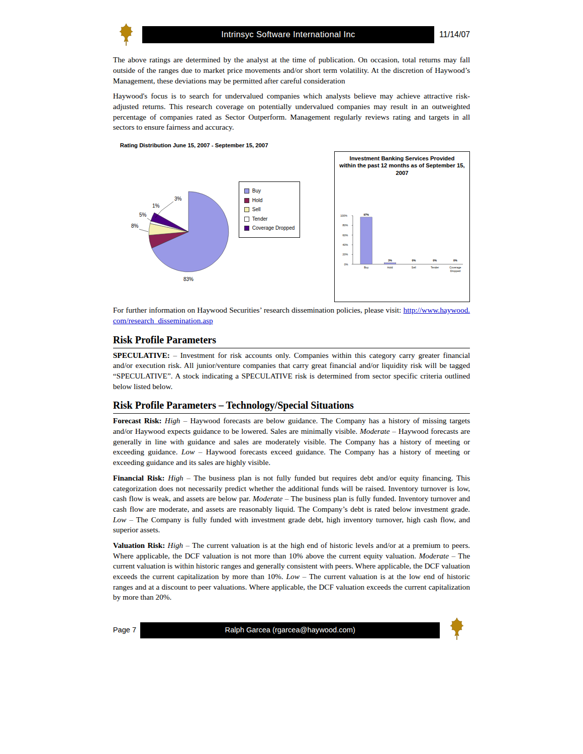Intrinsyc Software International Inc
11/14/07
The above ratings are determined by the analyst at the time of publication. On occasion, total returns may fall outside of the ranges due to market price movements and/or short term volatility. At the discretion of Haywood’s Management, these deviations may be permitted after careful consideration
Haywood's focus is to search for undervalued companies which analysts believe may achieve attractive risk-adjusted returns. This research coverage on potentially undervalued companies may result in an outweighted percentage of companies rated as Sector Outperform. Management regularly reviews rating and targets in all sectors to ensure fairness and accuracy.
Rating Distribution June 15, 2007 - September 15, 2007
3% 1% 5% 8% 83%
Buy
Hold
Sell
Tender
Coverage Dropped
Investment Banking Services Provided
within the past 12 months as of September 15, 2007
100% 80% 60% 40% 20% 0% 97% 3% 0% 0% 0% Buy Hold Sell Tender Coverage Dropped
For further information on Haywood Securities’ research dissemination policies, please visit: http://www.haywood.com/research_dissemination.asp
Risk Profile Parameters
SPECULATIVE: – Investment for risk accounts only. Companies within this category carry greater financial and/or execution risk. All junior/venture companies that carry great financial and/or liquidity risk will be tagged “SPECULATIVE”. A stock indicating a SPECULATIVE risk is determined from sector specific criteria outlined below listed below.
Risk Profile Parameters – Technology/Special Situations
Forecast Risk: High – Haywood forecasts are below guidance. The Company has a history of missing targets and/or Haywood expects guidance to be lowered. Sales are minimally visible. Moderate – Haywood forecasts are generally in line with guidance and sales are moderately visible. The Company has a history of meeting or exceeding guidance. Low – Haywood forecasts exceed guidance. The Company has a history of meeting or exceeding guidance and its sales are highly visible.
Financial Risk: High – The business plan is not fully funded but requires debt and/or equity financing. This categorization does not necessarily predict whether the additional funds will be raised. Inventory turnover is low, cash flow is weak, and assets are below par. Moderate – The business plan is fully funded. Inventory turnover and cash flow are moderate, and assets are reasonably liquid. The Company’s debt is rated below investment grade. Low – The Company is fully funded with investment grade debt, high inventory turnover, high cash flow, and superior assets.
Valuation Risk: High – The current valuation is at the high end of historic levels and/or at a premium to peers. Where applicable, the DCF valuation is not more than 10% above the current equity valuation. Moderate – The current valuation is within historic ranges and generally consistent with peers. Where applicable, the DCF valuation exceeds the current capitalization by more than 10%. Low – The current valuation is at the low end of historic ranges and at a discount to peer valuations. Where applicable, the DCF valuation exceeds the current capitalization by more than 20%.
Page 7
Ralph Garcea (rgarcea@haywood.com)